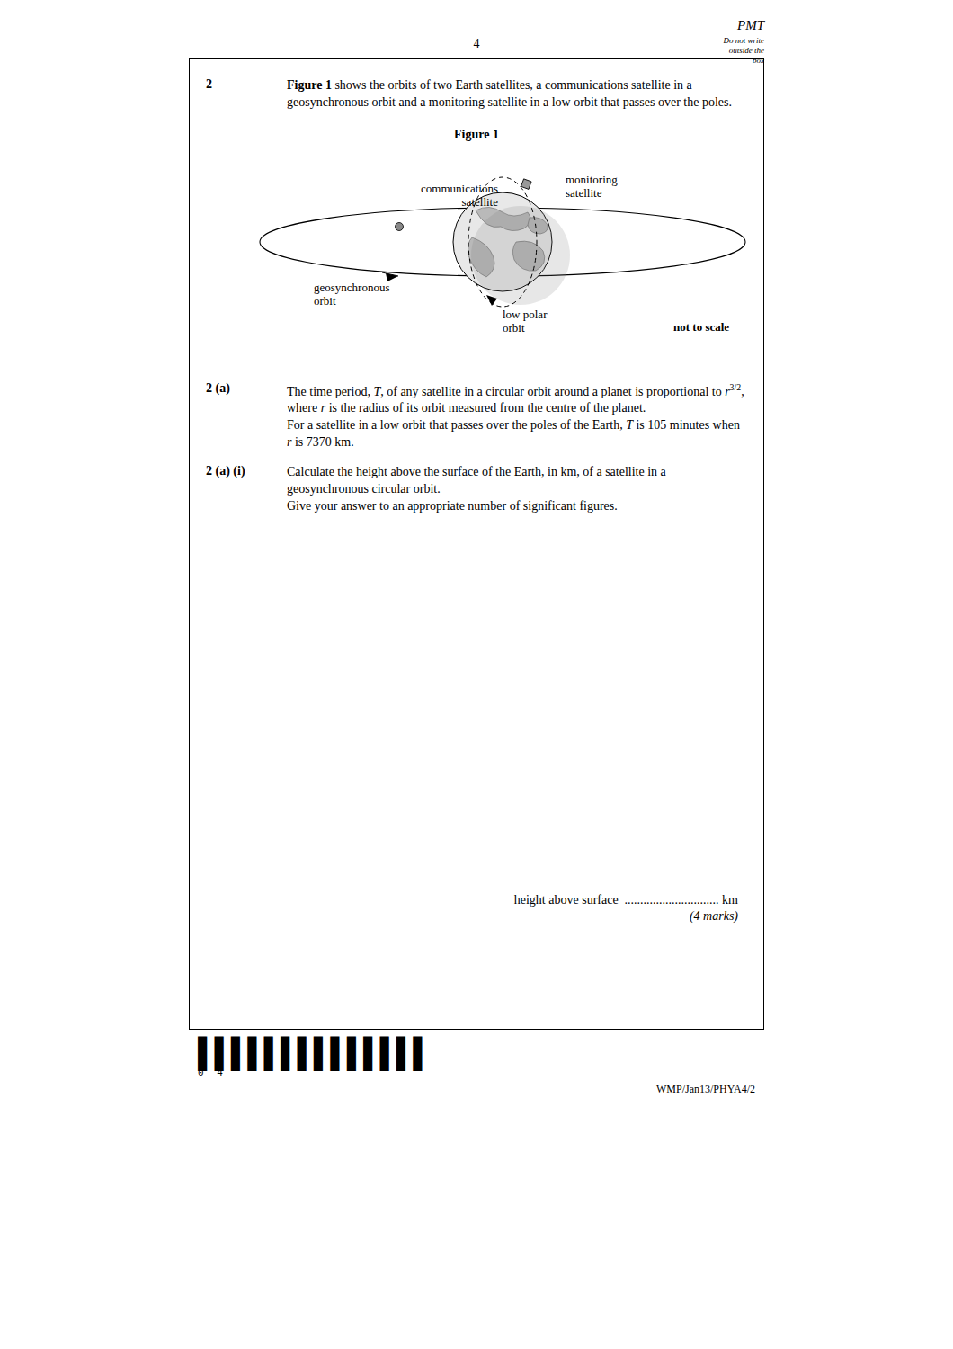PMT
4
Do not write
outside the
box
2
Figure 1 shows the orbits of two Earth satellites, a communications satellite in a geosynchronous orbit and a monitoring satellite in a low orbit that passes over the poles.
Figure 1
communications
satellite
monitoring
satellite
geosynchronous
orbit
low polar
orbit
not to scale
2 (a)
The time period, T, of any satellite in a circular orbit around a planet is proportional to r3/2, where r is the radius of its orbit measured from the centre of the planet.
For a satellite in a low orbit that passes over the poles of the Earth, T is 105 minutes when r is 7370 km.
2 (a) (i)
Calculate the height above the surface of the Earth, in km, of a satellite in a geosynchronous circular orbit.
Give your answer to an appropriate number of significant figures.
height above surface .............................. km
(4 marks)
▌▌▌▌▌▌▌▌▌▌▌▌▌▌
0 4
WMP/Jan13/PHYA4/2